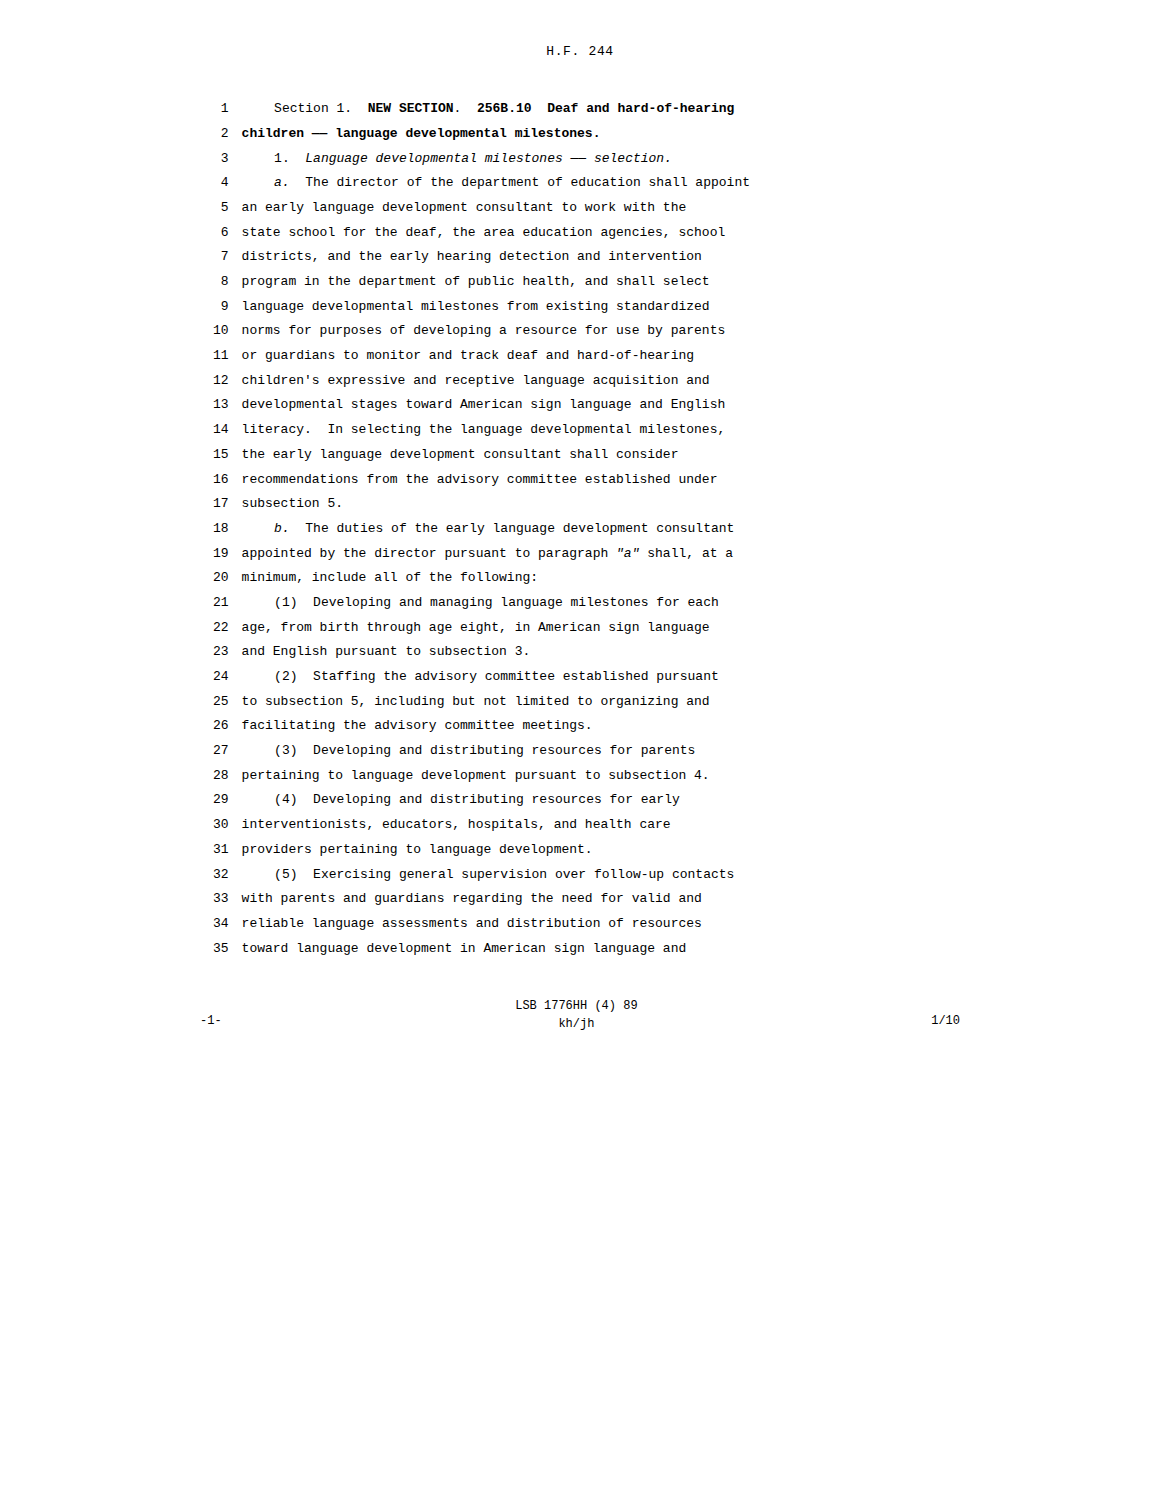H.F. 244
Section 1. NEW SECTION. 256B.10 Deaf and hard-of-hearing
children —— language developmental milestones.
1. Language developmental milestones —— selection.
a. The director of the department of education shall appoint
an early language development consultant to work with the
state school for the deaf, the area education agencies, school
districts, and the early hearing detection and intervention
program in the department of public health, and shall select
language developmental milestones from existing standardized
norms for purposes of developing a resource for use by parents
or guardians to monitor and track deaf and hard-of-hearing
children's expressive and receptive language acquisition and
developmental stages toward American sign language and English
literacy. In selecting the language developmental milestones,
the early language development consultant shall consider
recommendations from the advisory committee established under
subsection 5.
b. The duties of the early language development consultant
appointed by the director pursuant to paragraph "a" shall, at a
minimum, include all of the following:
(1) Developing and managing language milestones for each
age, from birth through age eight, in American sign language
and English pursuant to subsection 3.
(2) Staffing the advisory committee established pursuant
to subsection 5, including but not limited to organizing and
facilitating the advisory committee meetings.
(3) Developing and distributing resources for parents
pertaining to language development pursuant to subsection 4.
(4) Developing and distributing resources for early
interventionists, educators, hospitals, and health care
providers pertaining to language development.
(5) Exercising general supervision over follow-up contacts
with parents and guardians regarding the need for valid and
reliable language assessments and distribution of resources
toward language development in American sign language and
-1-
LSB 1776HH (4) 89
kh/jh
1/10